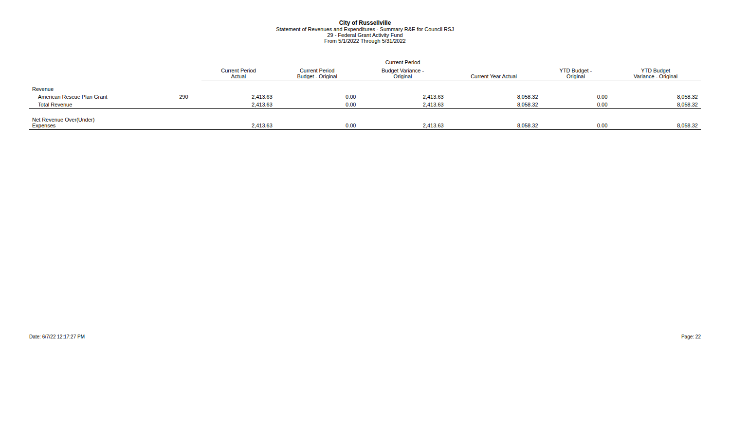City of Russellville
Statement of Revenues and Expenditures - Summary R&E for Council RSJ
29 - Federal Grant Activity Fund
From 5/1/2022 Through 5/31/2022
| | | | | Current Period | | | |
| --- | --- | --- | --- | --- | --- | --- | --- |
| | | Current Period Actual | Current Period Budget - Original | Budget Variance - Original | Current Year Actual | YTD Budget - Original | YTD Budget Variance - Original |
| Revenue |
| American Rescue Plan Grant | 290 | 2,413.63 | 0.00 | 2,413.63 | 8,058.32 | 0.00 | 8,058.32 |
| Total Revenue | | 2,413.63 | 0.00 | 2,413.63 | 8,058.32 | 0.00 | 8,058.32 |
| Net Revenue Over(Under) Expenses | | 2,413.63 | 0.00 | 2,413.63 | 8,058.32 | 0.00 | 8,058.32 |
Date: 6/7/22 12:17:27 PM
Page: 22